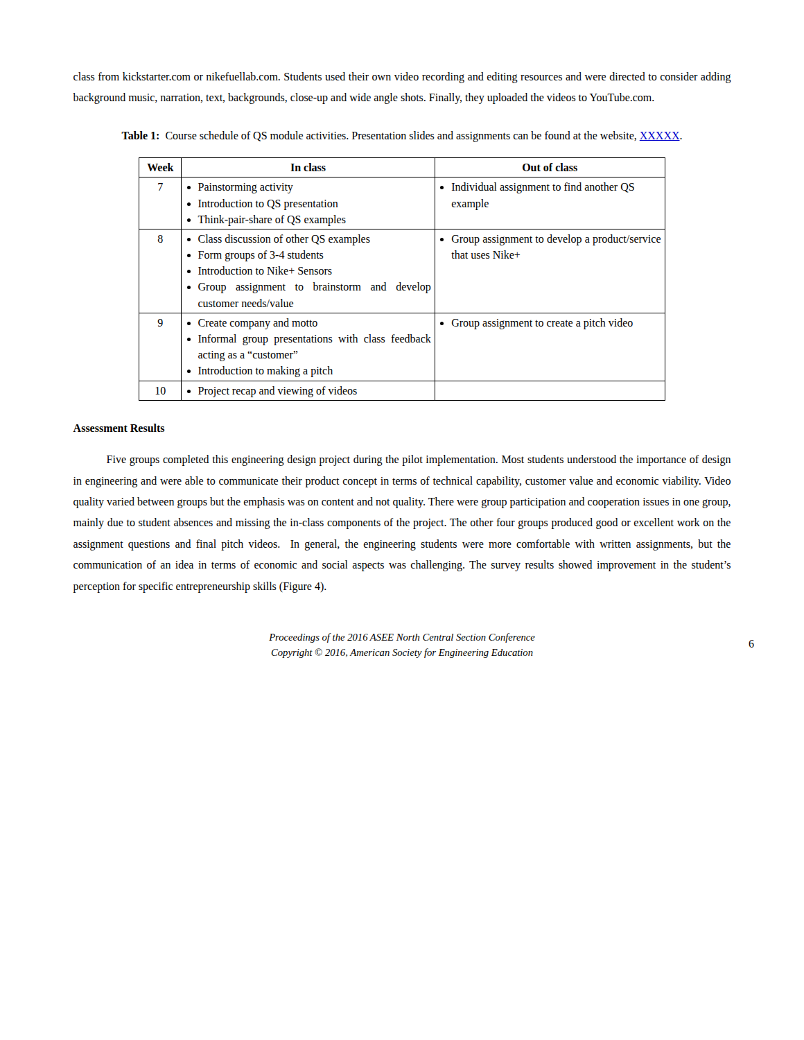class from kickstarter.com or nikefuellab.com. Students used their own video recording and editing resources and were directed to consider adding background music, narration, text, backgrounds, close-up and wide angle shots. Finally, they uploaded the videos to YouTube.com.
Table 1: Course schedule of QS module activities. Presentation slides and assignments can be found at the website, XXXXX.
| Week | In class | Out of class |
| --- | --- | --- |
| 7 | Painstorming activity Introduction to QS presentation Think-pair-share of QS examples | Individual assignment to find another QS example |
| 8 | Class discussion of other QS examples Form groups of 3-4 students Introduction to Nike+ Sensors Group assignment to brainstorm and develop customer needs/value | Group assignment to develop a product/service that uses Nike+ |
| 9 | Create company and motto Informal group presentations with class feedback acting as a “customer” Introduction to making a pitch | Group assignment to create a pitch video |
| 10 | Project recap and viewing of videos | |
Assessment Results
Five groups completed this engineering design project during the pilot implementation. Most students understood the importance of design in engineering and were able to communicate their product concept in terms of technical capability, customer value and economic viability. Video quality varied between groups but the emphasis was on content and not quality. There were group participation and cooperation issues in one group, mainly due to student absences and missing the in-class components of the project. The other four groups produced good or excellent work on the assignment questions and final pitch videos. In general, the engineering students were more comfortable with written assignments, but the communication of an idea in terms of economic and social aspects was challenging. The survey results showed improvement in the student’s perception for specific entrepreneurship skills (Figure 4).
Proceedings of the 2016 ASEE North Central Section Conference
Copyright © 2016, American Society for Engineering Education 6